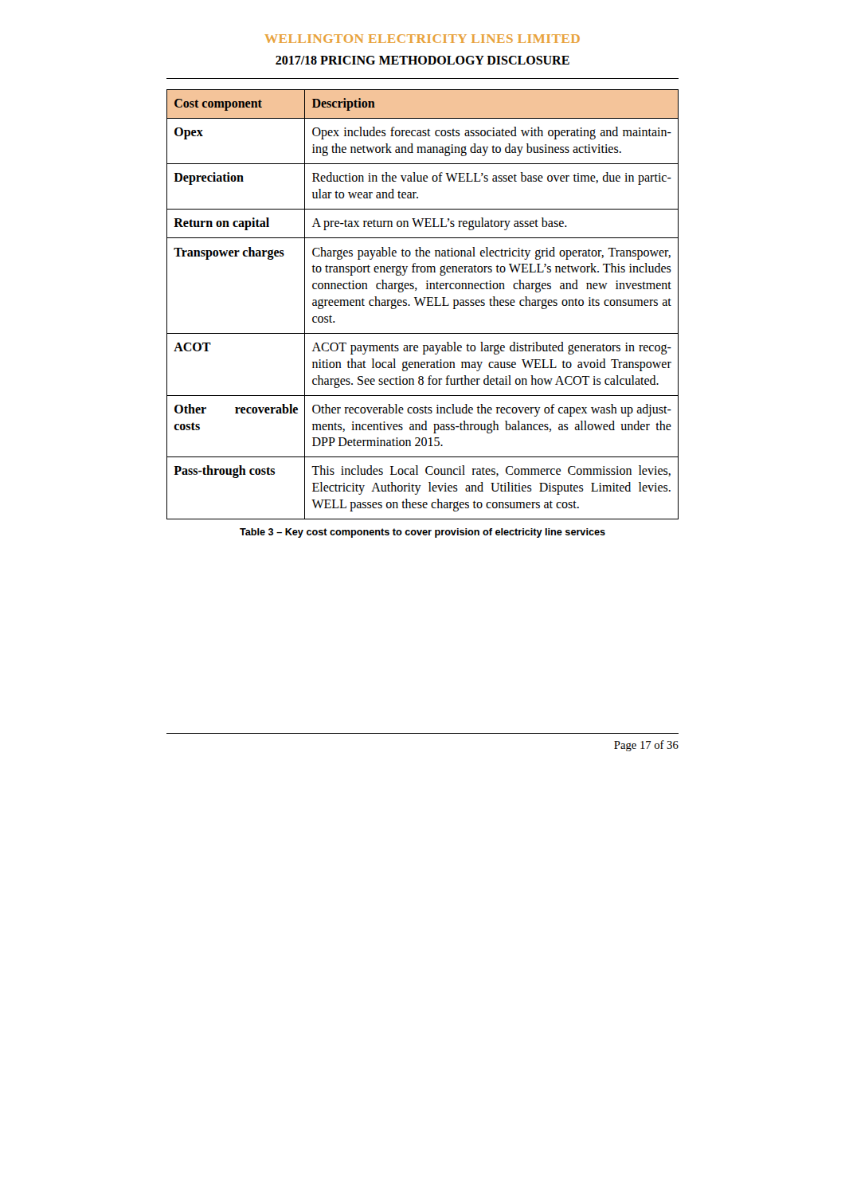WELLINGTON ELECTRICITY LINES LIMITED
2017/18 PRICING METHODOLOGY DISCLOSURE
| Cost component | Description |
| --- | --- |
| Opex | Opex includes forecast costs associated with operating and maintaining the network and managing day to day business activities. |
| Depreciation | Reduction in the value of WELL’s asset base over time, due in particular to wear and tear. |
| Return on capital | A pre-tax return on WELL’s regulatory asset base. |
| Transpower charges | Charges payable to the national electricity grid operator, Transpower, to transport energy from generators to WELL’s network. This includes connection charges, interconnection charges and new investment agreement charges. WELL passes these charges onto its consumers at cost. |
| ACOT | ACOT payments are payable to large distributed generators in recognition that local generation may cause WELL to avoid Transpower charges. See section 8 for further detail on how ACOT is calculated. |
| Other recoverable costs | Other recoverable costs include the recovery of capex wash up adjustments, incentives and pass-through balances, as allowed under the DPP Determination 2015. |
| Pass-through costs | This includes Local Council rates, Commerce Commission levies, Electricity Authority levies and Utilities Disputes Limited levies. WELL passes on these charges to consumers at cost. |
Table 3 – Key cost components to cover provision of electricity line services
Page 17 of 36